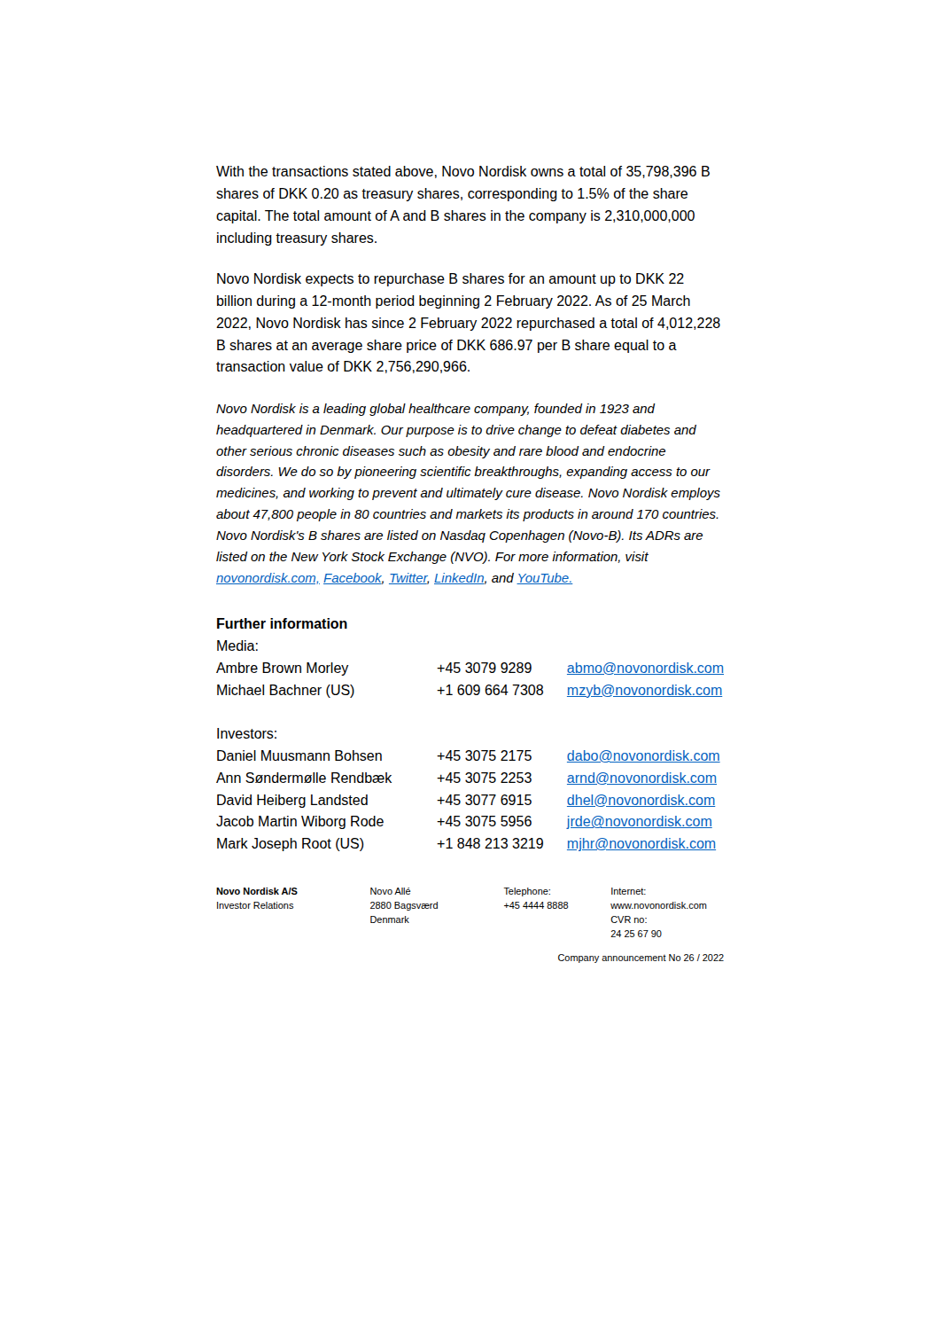With the transactions stated above, Novo Nordisk owns a total of 35,798,396 B shares of DKK 0.20 as treasury shares, corresponding to 1.5% of the share capital. The total amount of A and B shares in the company is 2,310,000,000 including treasury shares.
Novo Nordisk expects to repurchase B shares for an amount up to DKK 22 billion during a 12-month period beginning 2 February 2022. As of 25 March 2022, Novo Nordisk has since 2 February 2022 repurchased a total of 4,012,228 B shares at an average share price of DKK 686.97 per B share equal to a transaction value of DKK 2,756,290,966.
Novo Nordisk is a leading global healthcare company, founded in 1923 and headquartered in Denmark. Our purpose is to drive change to defeat diabetes and other serious chronic diseases such as obesity and rare blood and endocrine disorders. We do so by pioneering scientific breakthroughs, expanding access to our medicines, and working to prevent and ultimately cure disease. Novo Nordisk employs about 47,800 people in 80 countries and markets its products in around 170 countries. Novo Nordisk's B shares are listed on Nasdaq Copenhagen (Novo-B). Its ADRs are listed on the New York Stock Exchange (NVO). For more information, visit novonordisk.com, Facebook, Twitter, LinkedIn, and YouTube.
Further information
| Media: | | |
| Ambre Brown Morley | +45 3079 9289 | abmo@novonordisk.com |
| Michael Bachner (US) | +1 609 664 7308 | mzyb@novonordisk.com |
| Investors: | | |
| Daniel Muusmann Bohsen | +45 3075 2175 | dabo@novonordisk.com |
| Ann Søndermølle Rendbæk | +45 3075 2253 | arnd@novonordisk.com |
| David Heiberg Landsted | +45 3077 6915 | dhel@novonordisk.com |
| Jacob Martin Wiborg Rode | +45 3075 5956 | jrde@novonordisk.com |
| Mark Joseph Root (US) | +1 848 213 3219 | mjhr@novonordisk.com |
Novo Nordisk A/S
Investor Relations
Novo Allé
2880 Bagsværd
Denmark
Telephone:
+45 4444 8888
Internet:
www.novonordisk.com
CVR no:
24 25 67 90
Company announcement No 26 / 2022